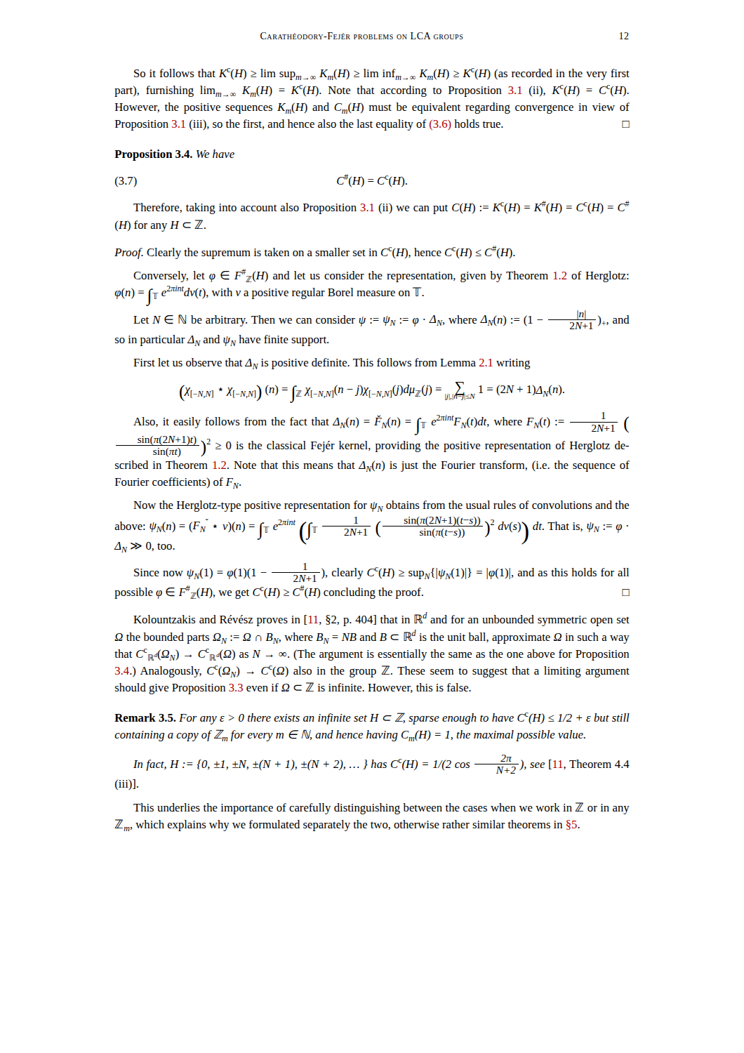Carathéodory-Fejér problems on LCA groups 12
So it follows that Kc(H) ≥ lim supm→∞ Km(H) ≥ lim infm→∞ Km(H) ≥ Kc(H) (as recorded in the very first part), furnishing limm→∞ Km(H) = Kc(H). Note that according to Proposition 3.1 (ii), Kc(H) = Cc(H). However, the positive sequences Km(H) and Cm(H) must be equivalent regarding convergence in view of Proposition 3.1 (iii), so the first, and hence also the last equality of (3.6) holds true. □
Proposition 3.4. We have
(3.7) C#(H) = Cc(H).
Therefore, taking into account also Proposition 3.1 (ii) we can put C(H) := Kc(H) = K#(H) = Cc(H) = C#(H) for any H ⊂ ℤ.
Proof. Clearly the supremum is taken on a smaller set in Cc(H), hence Cc(H) ≤ C#(H).
Conversely, let φ ∈ F#ℤ(H) and let us consider the representation, given by Theorem 1.2 of Herglotz: φ(n) = ∫𝕋 e2πintdν(t), with ν a positive regular Borel measure on 𝕋.
Let N ∈ ℕ be arbitrary. Then we can consider ψ := ψN := φ · ΔN, where ΔN(n) := (1 − |n|2N+1)+, and so in particular ΔN and ψN have finite support.
First let us observe that ΔN is positive definite. This follows from Lemma 2.1 writing
(χ[−N,N] ⋆ χ[−N,N]) (n) = ∫ℤ χ[−N,N](n − j)χ[−N,N](j)dμℤ(j) = ∑|j|,|n−j|≤N 1 = (2N + 1)ΔN(n).
Also, it easily follows from the fact that ΔN(n) = F̌N(n) = ∫𝕋 e2πintFN(t)dt, where FN(t) := 12N+1 (sin(π(2N+1)t) sin(πt))2 ≥ 0 is the classical Fejér kernel, providing the positive representation of Herglotz described in Theorem 1.2. Note that this means that ΔN(n) is just the Fourier transform, (i.e. the sequence of Fourier coefficients) of FN.
Now the Herglotz-type positive representation for ψN obtains from the usual rules of convolutions and the above: ψN(n) = (FN˘ ⋆ ν)(n) = ∫𝕋 e2πint (∫𝕋 12N+1 (sin(π(2N+1)(t−s)) sin(π(t−s)))2 dν(s)) dt. That is, ψN := φ · ΔN ≫ 0, too.
Since now ψN(1) = φ(1)(1 − 12N+1), clearly Cc(H) ≥ supN{|ψN(1)|} = |φ(1)|, and as this holds for all possible φ ∈ F#ℤ(H), we get Cc(H) ≥ C#(H) concluding the proof. □
Kolountzakis and Révész proves in [11, §2, p. 404] that in ℝd and for an unbounded symmetric open set Ω the bounded parts ΩN := Ω ∩ BN, where BN = NB and B ⊂ ℝd is the unit ball, approximate Ω in such a way that Ccℝd(ΩN) → Ccℝd(Ω) as N → ∞. (The argument is essentially the same as the one above for Proposition 3.4.) Analogously, Cc(ΩN) → Cc(Ω) also in the group ℤ. These seem to suggest that a limiting argument should give Proposition 3.3 even if Ω ⊂ ℤ is infinite. However, this is false.
Remark 3.5. For any ε > 0 there exists an infinite set H ⊂ ℤ, sparse enough to have Cc(H) ≤ 1/2 + ε but still containing a copy of ℤm for every m ∈ ℕ, and hence having Cm(H) = 1, the maximal possible value.
In fact, H := {0, ±1, ±N, ±(N + 1), ±(N + 2), … } has Cc(H) = 1/(2 cos 2π N+2), see [11, Theorem 4.4 (iii)].
This underlies the importance of carefully distinguishing between the cases when we work in ℤ or in any ℤm, which explains why we formulated separately the two, otherwise rather similar theorems in §5.